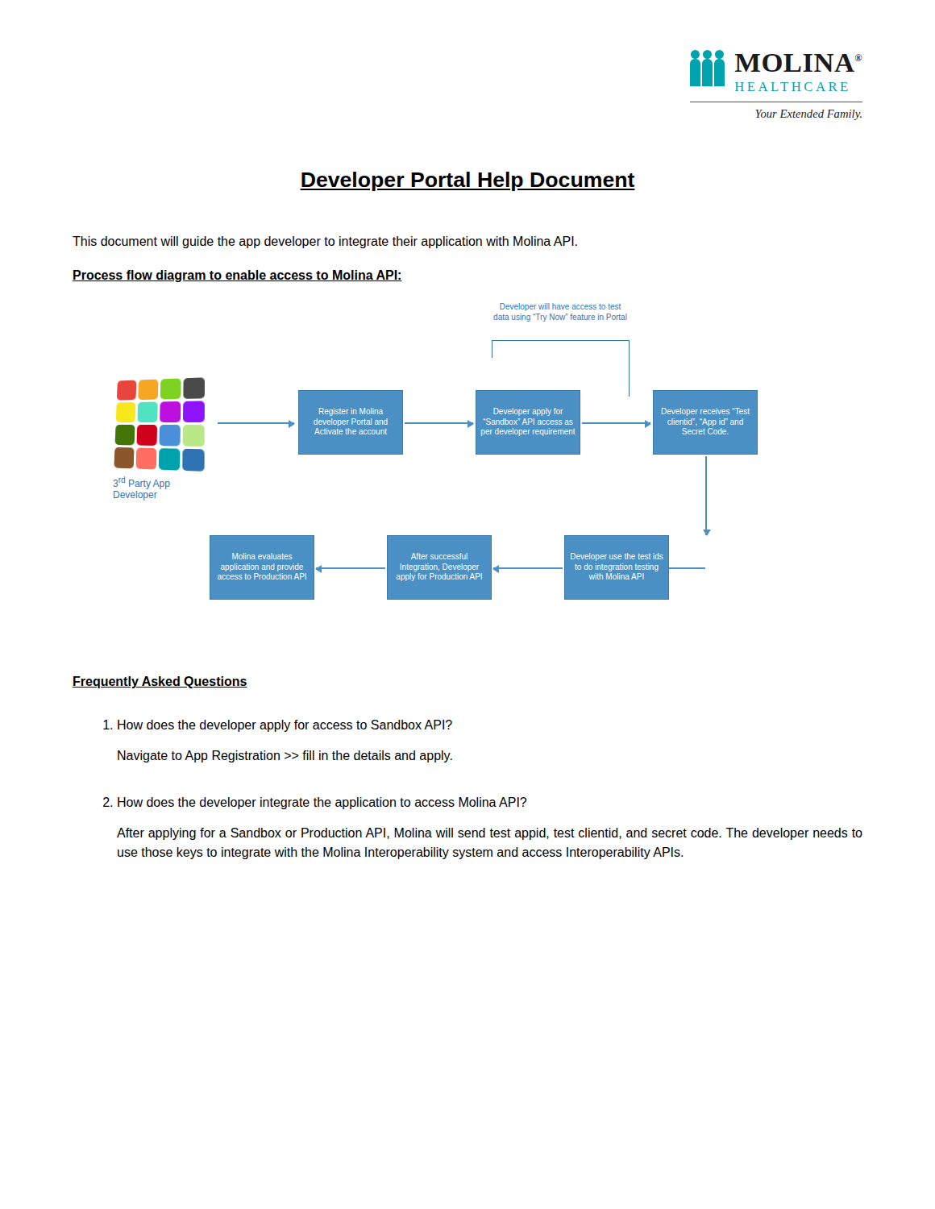MOLINA®
HEALTHCARE
Your Extended Family.
Developer Portal Help Document
This document will guide the app developer to integrate their application with Molina API.
Process flow diagram to enable access to Molina API:
Developer will have access to test data using “Try Now” feature in Portal
3rd Party App
Developer
Register in Molina developer Portal and Activate the account
Developer apply for “Sandbox” API access as per developer requirement
Developer receives “Test clientid”, “App id” and Secret Code.
Developer use the test ids to do integration testing with Molina API
After successful Integration, Developer apply for Production API
Molina evaluates application and provide access to Production API
Frequently Asked Questions
How does the developer apply for access to Sandbox API?
Navigate to App Registration >> fill in the details and apply.
How does the developer integrate the application to access Molina API?
After applying for a Sandbox or Production API, Molina will send test appid, test clientid, and secret code. The developer needs to use those keys to integrate with the Molina Interoperability system and access Interoperability APIs.